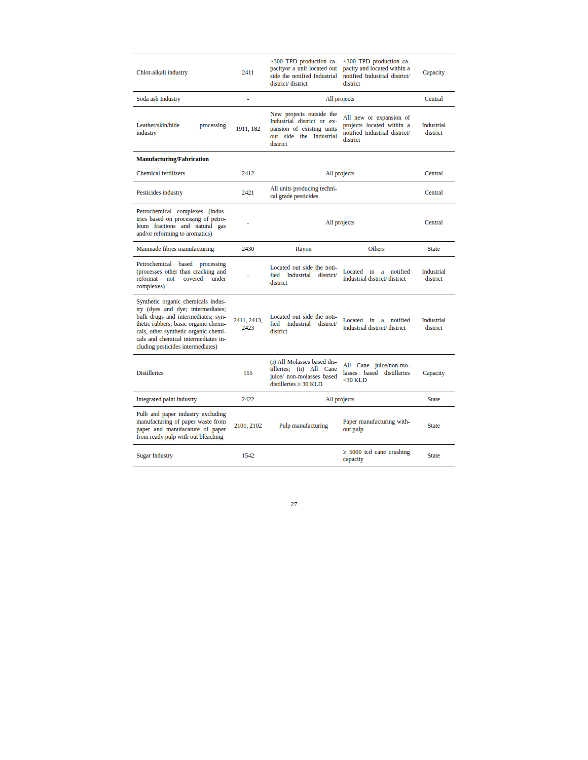| Chlor-alkali industry | 2411 | >300 TPD production capacityor a unit located out side the notified Industrial district/ district | <300 TPD production capacity and located within a notified Industrial district/ district | Capacity |
| Soda ash Industry | - | All projects | Central |
| Leather/skin/hide processing industry | 1911, 182 | New projects outside the Industrial district or expansion of existing units out side the Industrial district | All new or expansion of projects located within a notified Industrial district/ district | Industrial district |
| Manufacturing/Fabrication |
| Chemical fertilizers | 2412 | All projects | Central |
| Pesticides industry | 2421 | All units producing technical grade pesticides | | Central |
| Petrochemical complexes (industries based on processing of petroleum fractions and natural gas and/or reforming to aromatics) | - | All projects | Central |
| Manmade fibres manufacturing | 2430 | Rayon | Others | State |
| Petrochemical based processing (processes other than cracking and reformat not covered under complexes) | - | Located out side the notified Industrial district/ district | Located in a notified Industrial district/ district | Industrial district |
| Synthetic organic chemicals industry (dyes and dye; intermediates; bulk drugs and intermediates; synthetic rubbers; basic organic chemicals, other synthetic organic chemicals and chemical intermediates including pesticides intermediates) | 2411, 2413, 2423 | Located out side the notified Industrial district/ district | Located in a notified Industrial district/ district | Industrial district |
| Distilleries | 155 | (i) All Molasses based distilleries; (ii) All Cane juice/ non-molasses based distilleries ≥ 30 KLD | All Cane juice/non-molasses based distilleries <30 KLD | Capacity |
| Integrated paint industry | 2422 | All projects | State |
| Pulb and paper industry excluding manufacturing of paper waste from paper and manufacature of paper from ready pulp with out bleaching | 2101, 2102 | Pulp manufacturing | Paper manufacturing without pulp | State |
| Sugar Industry | 1542 | | ≥ 5000 tcd cane crushing capacity | State |
27